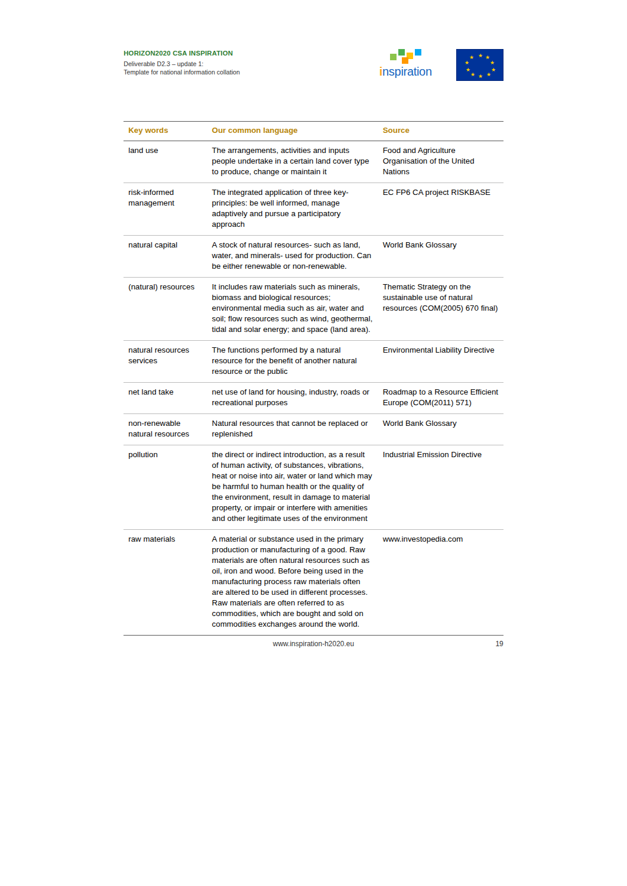HORIZON2020 CSA INSPIRATION
Deliverable D2.3 – update 1:
Template for national information collation
inspiration
★ ★ ★ ★ ★ ★ ★ ★ ★ ★
| Key words | Our common language | Source |
| --- | --- | --- |
| land use | The arrangements, activities and inputs people undertake in a certain land cover type to produce, change or maintain it | Food and Agriculture Organisation of the United Nations |
| risk-informed management | The integrated application of three key-principles: be well informed, manage adaptively and pursue a participatory approach | EC FP6 CA project RISKBASE |
| natural capital | A stock of natural resources- such as land, water, and minerals- used for production. Can be either renewable or non-renewable. | World Bank Glossary |
| (natural) resources | It includes raw materials such as minerals, biomass and biological resources; environmental media such as air, water and soil; flow resources such as wind, geothermal, tidal and solar energy; and space (land area). | Thematic Strategy on the sustainable use of natural resources (COM(2005) 670 final) |
| natural resources services | The functions performed by a natural resource for the benefit of another natural resource or the public | Environmental Liability Directive |
| net land take | net use of land for housing, industry, roads or recreational purposes | Roadmap to a Resource Efficient Europe (COM(2011) 571) |
| non-renewable natural resources | Natural resources that cannot be replaced or replenished | World Bank Glossary |
| pollution | the direct or indirect introduction, as a result of human activity, of substances, vibrations, heat or noise into air, water or land which may be harmful to human health or the quality of the environment, result in damage to material property, or impair or interfere with amenities and other legitimate uses of the environment | Industrial Emission Directive |
| raw materials | A material or substance used in the primary production or manufacturing of a good. Raw materials are often natural resources such as oil, iron and wood. Before being used in the manufacturing process raw materials often are altered to be used in different processes. Raw materials are often referred to as commodities, which are bought and sold on commodities exchanges around the world. | www.investopedia.com |
www.inspiration-h2020.eu 19